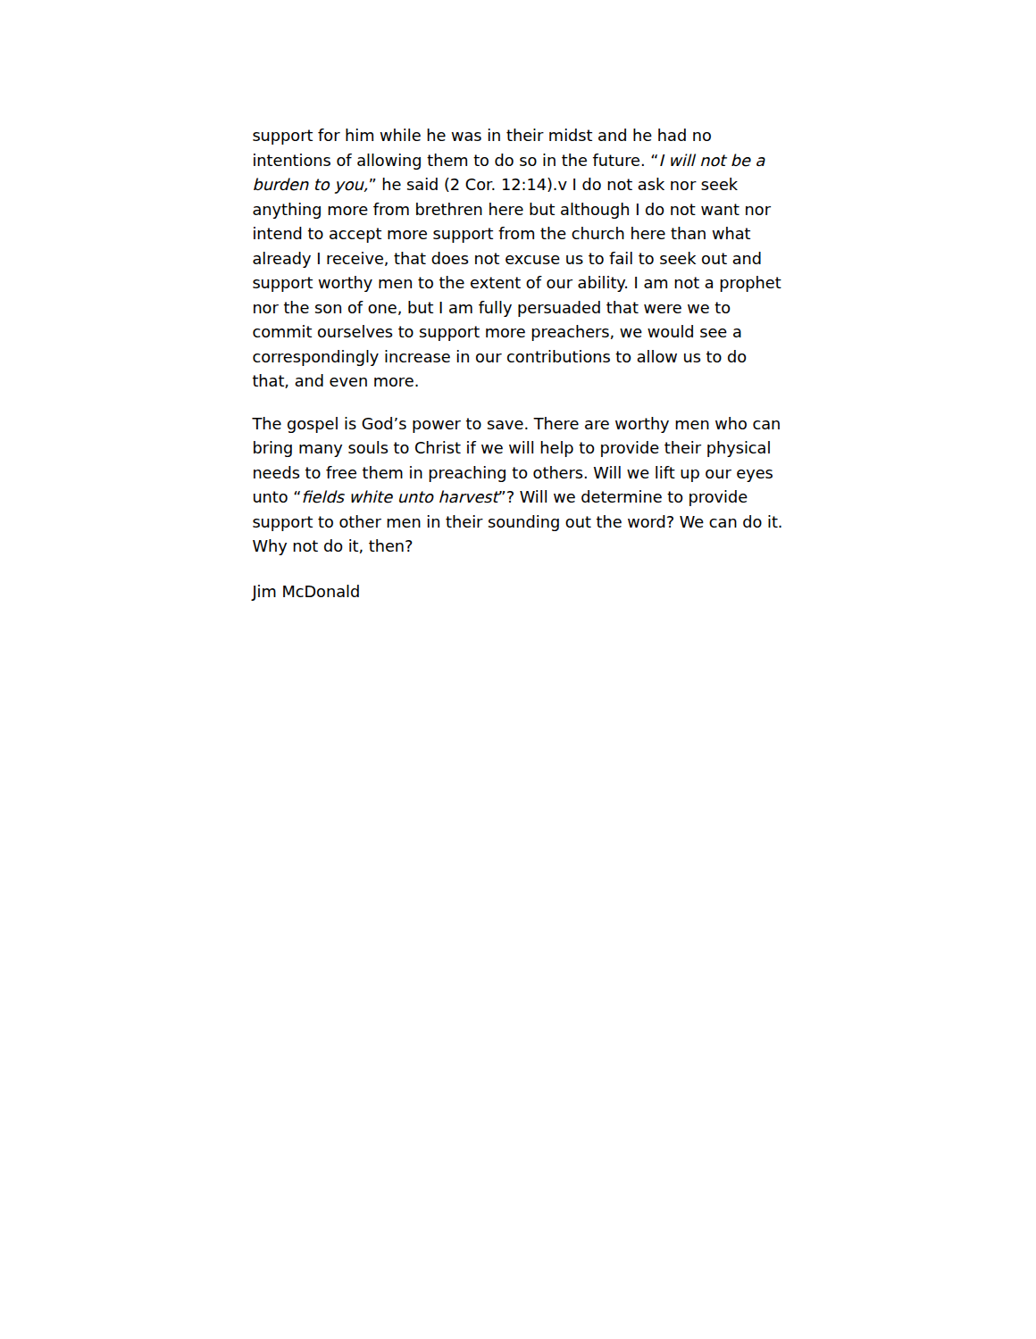support for him while he was in their midst and he had no intentions of allowing them to do so in the future. “I will not be a burden to you,” he said (2 Cor. 12:14).v I do not ask nor seek anything more from brethren here but although I do not want nor intend to accept more support from the church here than what already I receive, that does not excuse us to fail to seek out and support worthy men to the extent of our ability. I am not a prophet nor the son of one, but I am fully persuaded that were we to commit ourselves to support more preachers, we would see a correspondingly increase in our contributions to allow us to do that, and even more.
The gospel is God’s power to save. There are worthy men who can bring many souls to Christ if we will help to provide their physical needs to free them in preaching to others. Will we lift up our eyes unto “fields white unto harvest”? Will we determine to provide support to other men in their sounding out the word? We can do it. Why not do it, then?
Jim McDonald